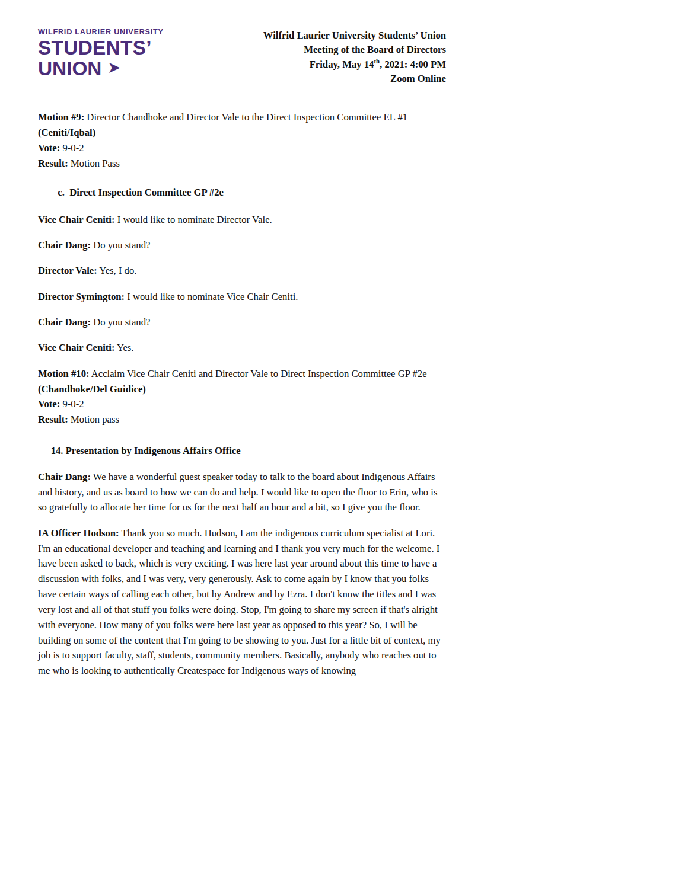WILFRID LAURIER UNIVERSITY
STUDENTS’
UNION ➤
Wilfrid Laurier University Students’ Union
Meeting of the Board of Directors
Friday, May 14th, 2021: 4:00 PM
Zoom Online
Motion #9: Director Chandhoke and Director Vale to the Direct Inspection Committee EL #1 (Ceniti/Iqbal)
Vote: 9-0-2
Result: Motion Pass
c. Direct Inspection Committee GP #2e
Vice Chair Ceniti: I would like to nominate Director Vale.
Chair Dang: Do you stand?
Director Vale: Yes, I do.
Director Symington: I would like to nominate Vice Chair Ceniti.
Chair Dang: Do you stand?
Vice Chair Ceniti: Yes.
Motion #10: Acclaim Vice Chair Ceniti and Director Vale to Direct Inspection Committee GP #2e (Chandhoke/Del Guidice)
Vote: 9-0-2
Result: Motion pass
14. Presentation by Indigenous Affairs Office
Chair Dang: We have a wonderful guest speaker today to talk to the board about Indigenous Affairs and history, and us as board to how we can do and help. I would like to open the floor to Erin, who is so gratefully to allocate her time for us for the next half an hour and a bit, so I give you the floor.
IA Officer Hodson: Thank you so much. Hudson, I am the indigenous curriculum specialist at Lori. I'm an educational developer and teaching and learning and I thank you very much for the welcome. I have been asked to back, which is very exciting. I was here last year around about this time to have a discussion with folks, and I was very, very generously. Ask to come again by I know that you folks have certain ways of calling each other, but by Andrew and by Ezra. I don't know the titles and I was very lost and all of that stuff you folks were doing. Stop, I'm going to share my screen if that's alright with everyone. How many of you folks were here last year as opposed to this year? So, I will be building on some of the content that I'm going to be showing to you. Just for a little bit of context, my job is to support faculty, staff, students, community members. Basically, anybody who reaches out to me who is looking to authentically Createspace for Indigenous ways of knowing